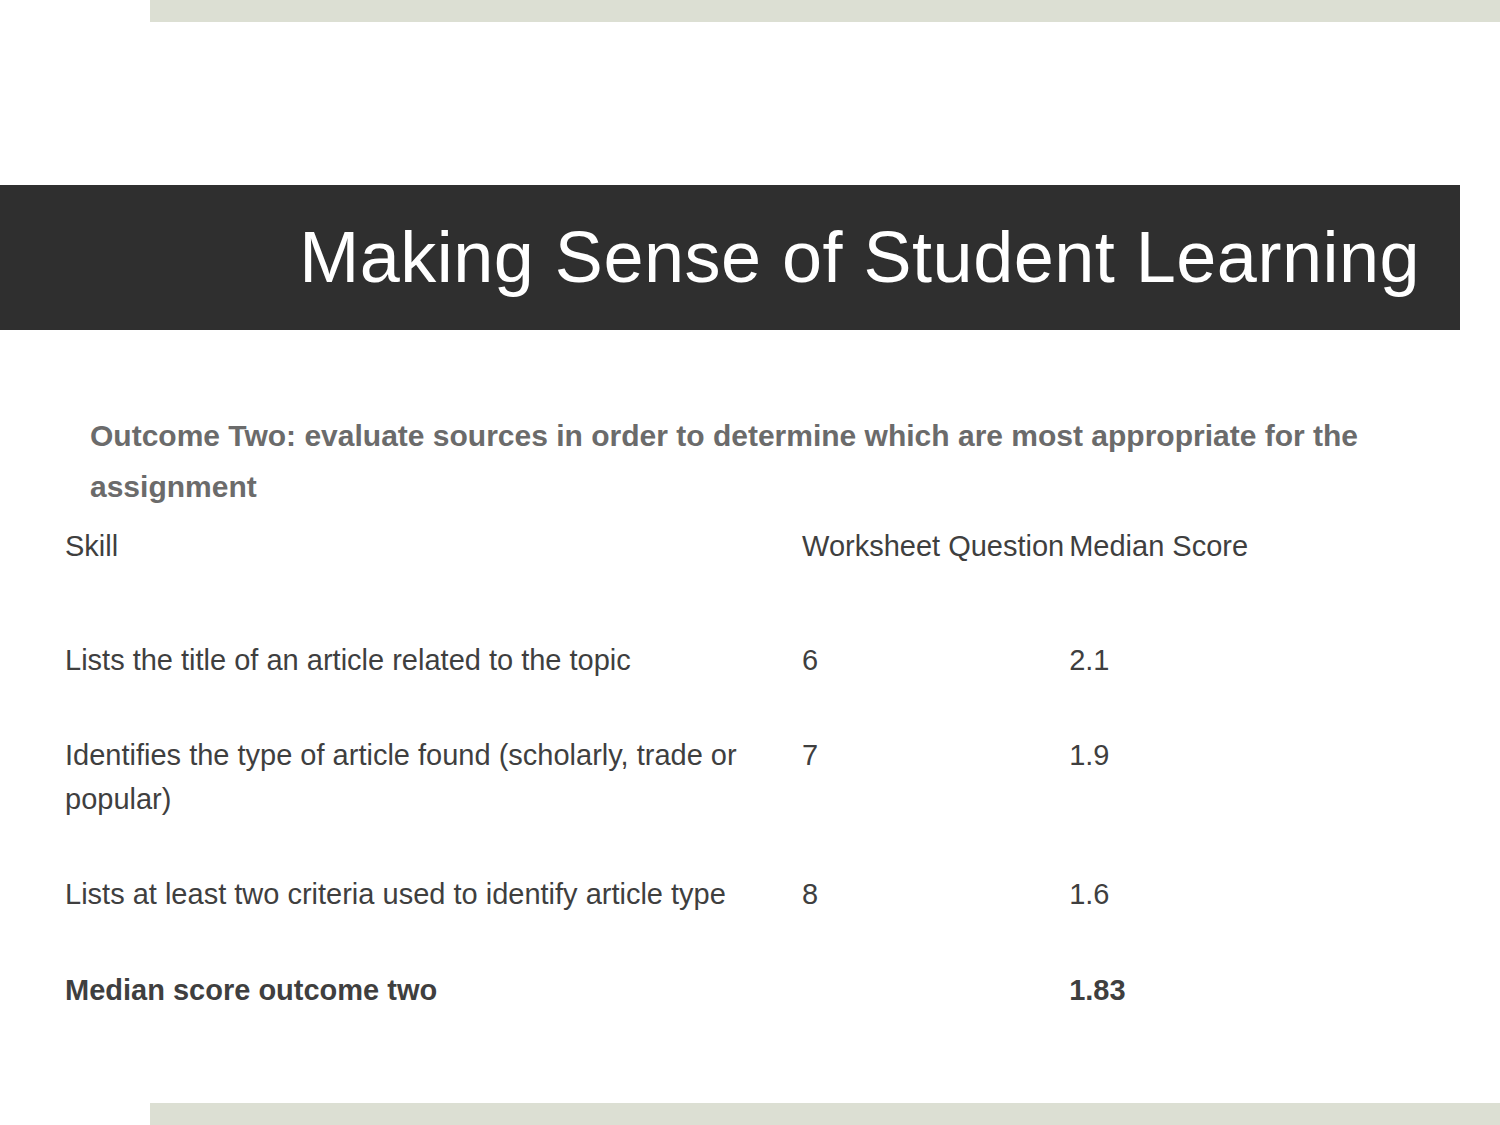Making Sense of Student Learning
Outcome Two: evaluate sources in order to determine which are most appropriate for the assignment
| Skill | Worksheet Question | Median Score |
| Lists the title of an article related to the topic | 6 | 2.1 |
| Identifies the type of article found (scholarly, trade or popular) | 7 | 1.9 |
| Lists at least two criteria used to identify article type | 8 | 1.6 |
| Median score outcome two | | 1.83 |